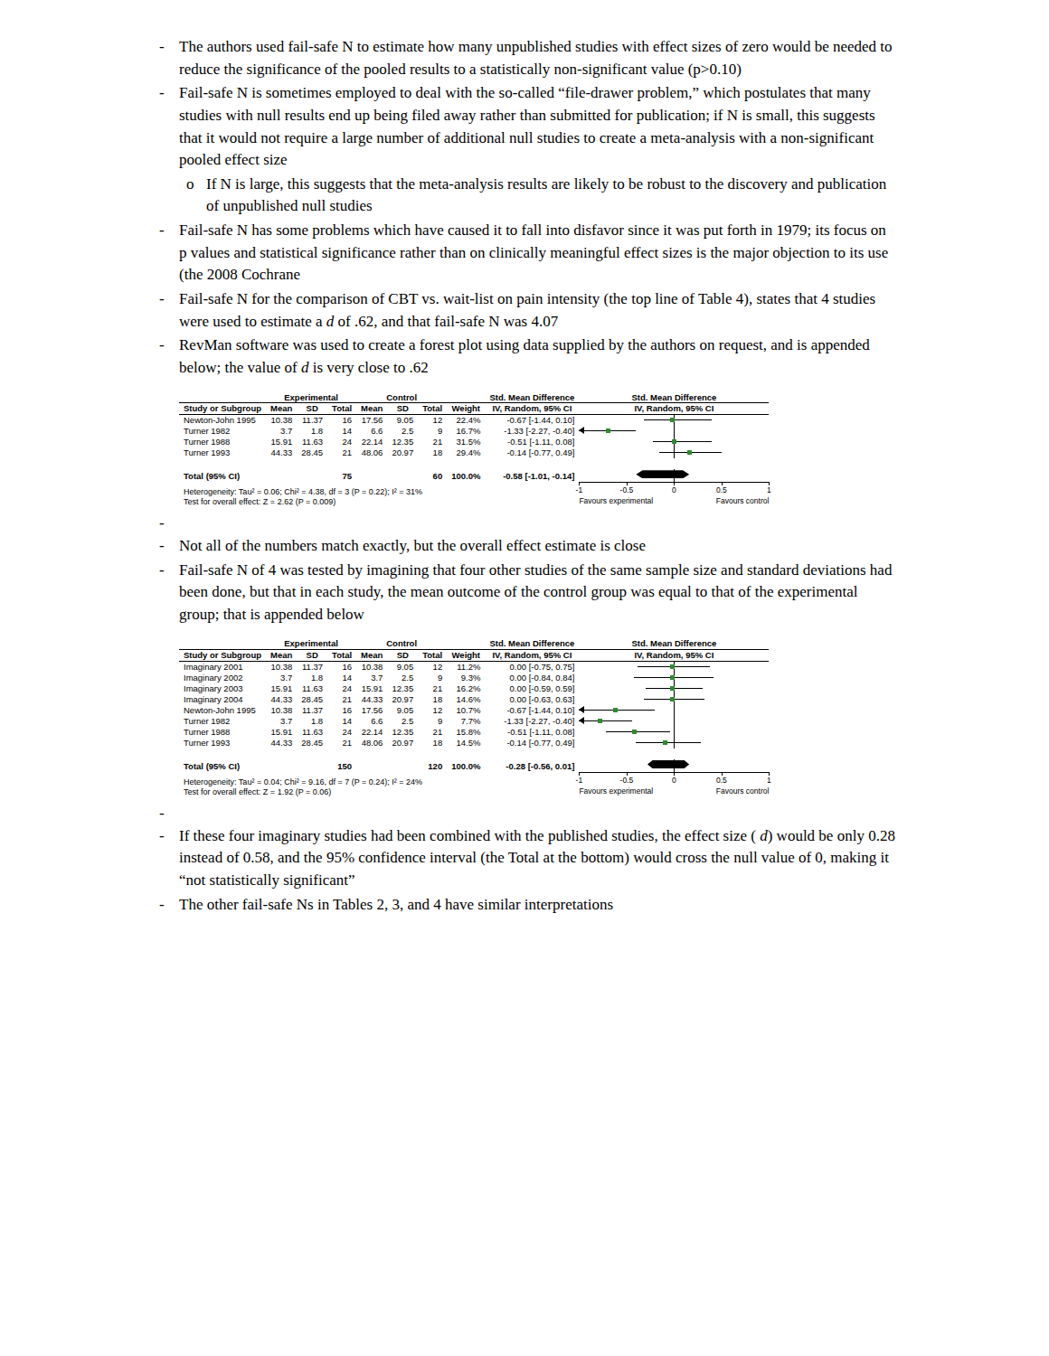The authors used fail-safe N to estimate how many unpublished studies with effect sizes of zero would be needed to reduce the significance of the pooled results to a statistically non-significant value (p>0.10)
Fail-safe N is sometimes employed to deal with the so-called “file-drawer problem,” which postulates that many studies with null results end up being filed away rather than submitted for publication; if N is small, this suggests that it would not require a large number of additional null studies to create a meta-analysis with a non-significant pooled effect size
If N is large, this suggests that the meta-analysis results are likely to be robust to the discovery and publication of unpublished null studies
Fail-safe N has some problems which have caused it to fall into disfavor since it was put forth in 1979; its focus on p values and statistical significance rather than on clinically meaningful effect sizes is the major objection to its use (the 2008 Cochrane
Fail-safe N for the comparison of CBT vs. wait-list on pain intensity (the top line of Table 4), states that 4 studies were used to estimate a d of .62, and that fail-safe N was 4.07
RevMan software was used to create a forest plot using data supplied by the authors on request, and is appended below; the value of d is very close to .62
| | Experimental | Control | | Std. Mean Difference | Std. Mean Difference |
| --- | --- | --- | --- | --- | --- |
| Study or Subgroup | Mean | SD | Total | Mean | SD | Total | Weight | IV, Random, 95% CI | IV, Random, 95% CI |
| Newton-John 1995 | 10.38 | 11.37 | 16 | 17.56 | 9.05 | 12 | 22.4% | -0.67 [-1.44, 0.10] | |
| Turner 1982 | 3.7 | 1.8 | 14 | 6.6 | 2.5 | 9 | 16.7% | -1.33 [-2.27, -0.40] | |
| Turner 1988 | 15.91 | 11.63 | 24 | 22.14 | 12.35 | 21 | 31.5% | -0.51 [-1.11, 0.08] | |
| Turner 1993 | 44.33 | 28.45 | 21 | 48.06 | 20.97 | 18 | 29.4% | -0.14 [-0.77, 0.49] | |
| Total (95% CI) | | | 75 | | | 60 | 100.0% | -0.58 [-1.01, -0.14] | |
| Heterogeneity: Tau² = 0.06; Chi² = 4.38, df = 3 (P = 0.22); I² = 31% Test for overall effect: Z = 2.62 (P = 0.009) | -1 -0.5 0 0.5 1 Favours experimental Favours control |
Not all of the numbers match exactly, but the overall effect estimate is close
Fail-safe N of 4 was tested by imagining that four other studies of the same sample size and standard deviations had been done, but that in each study, the mean outcome of the control group was equal to that of the experimental group; that is appended below
| | Experimental | Control | | Std. Mean Difference | Std. Mean Difference |
| --- | --- | --- | --- | --- | --- |
| Study or Subgroup | Mean | SD | Total | Mean | SD | Total | Weight | IV, Random, 95% CI | IV, Random, 95% CI |
| Imaginary 2001 | 10.38 | 11.37 | 16 | 10.38 | 9.05 | 12 | 11.2% | 0.00 [-0.75, 0.75] | |
| Imaginary 2002 | 3.7 | 1.8 | 14 | 3.7 | 2.5 | 9 | 9.3% | 0.00 [-0.84, 0.84] | |
| Imaginary 2003 | 15.91 | 11.63 | 24 | 15.91 | 12.35 | 21 | 16.2% | 0.00 [-0.59, 0.59] | |
| Imaginary 2004 | 44.33 | 28.45 | 21 | 44.33 | 20.97 | 18 | 14.6% | 0.00 [-0.63, 0.63] | |
| Newton-John 1995 | 10.38 | 11.37 | 16 | 17.56 | 9.05 | 12 | 10.7% | -0.67 [-1.44, 0.10] | |
| Turner 1982 | 3.7 | 1.8 | 14 | 6.6 | 2.5 | 9 | 7.7% | -1.33 [-2.27, -0.40] | |
| Turner 1988 | 15.91 | 11.63 | 24 | 22.14 | 12.35 | 21 | 15.8% | -0.51 [-1.11, 0.08] | |
| Turner 1993 | 44.33 | 28.45 | 21 | 48.06 | 20.97 | 18 | 14.5% | -0.14 [-0.77, 0.49] | |
| Total (95% CI) | | | 150 | | | 120 | 100.0% | -0.28 [-0.56, 0.01] | |
| Heterogeneity: Tau² = 0.04; Chi² = 9.16, df = 7 (P = 0.24); I² = 24% Test for overall effect: Z = 1.92 (P = 0.06) | -1 -0.5 0 0.5 1 Favours experimental Favours control |
If these four imaginary studies had been combined with the published studies, the effect size ( d) would be only 0.28 instead of 0.58, and the 95% confidence interval (the Total at the bottom) would cross the null value of 0, making it “not statistically significant”
The other fail-safe Ns in Tables 2, 3, and 4 have similar interpretations